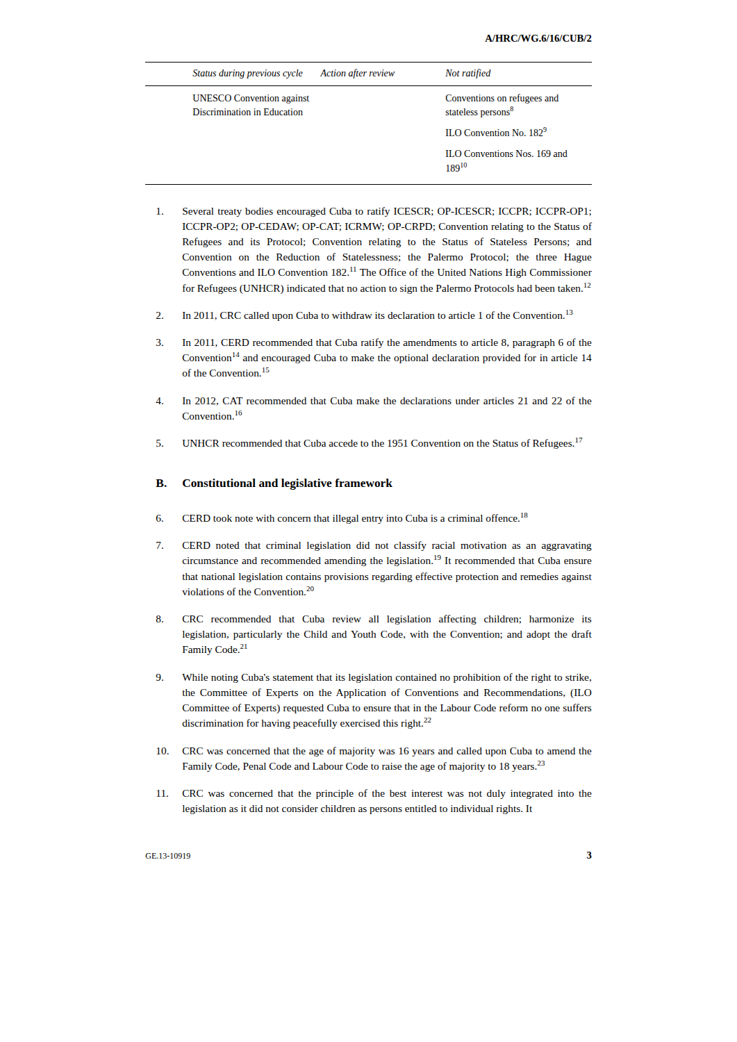A/HRC/WG.6/16/CUB/2
| Status during previous cycle | Action after review | Not ratified |
| --- | --- | --- |
| UNESCO Convention against Discrimination in Education | | Conventions on refugees and stateless persons 8 ILO Convention No. 182 9 ILO Conventions Nos. 169 and 189 10 |
Several treaty bodies encouraged Cuba to ratify ICESCR; OP-ICESCR; ICCPR; ICCPR-OP1; ICCPR-OP2; OP-CEDAW; OP-CAT; ICRMW; OP-CRPD; Convention relating to the Status of Refugees and its Protocol; Convention relating to the Status of Stateless Persons; and Convention on the Reduction of Statelessness; the Palermo Protocol; the three Hague Conventions and ILO Convention 182.11 The Office of the United Nations High Commissioner for Refugees (UNHCR) indicated that no action to sign the Palermo Protocols had been taken.12
In 2011, CRC called upon Cuba to withdraw its declaration to article 1 of the Convention.13
In 2011, CERD recommended that Cuba ratify the amendments to article 8, paragraph 6 of the Convention14 and encouraged Cuba to make the optional declaration provided for in article 14 of the Convention.15
In 2012, CAT recommended that Cuba make the declarations under articles 21 and 22 of the Convention.16
UNHCR recommended that Cuba accede to the 1951 Convention on the Status of Refugees.17
B. Constitutional and legislative framework
CERD took note with concern that illegal entry into Cuba is a criminal offence.18
CERD noted that criminal legislation did not classify racial motivation as an aggravating circumstance and recommended amending the legislation.19 It recommended that Cuba ensure that national legislation contains provisions regarding effective protection and remedies against violations of the Convention.20
CRC recommended that Cuba review all legislation affecting children; harmonize its legislation, particularly the Child and Youth Code, with the Convention; and adopt the draft Family Code.21
While noting Cuba's statement that its legislation contained no prohibition of the right to strike, the Committee of Experts on the Application of Conventions and Recommendations, (ILO Committee of Experts) requested Cuba to ensure that in the Labour Code reform no one suffers discrimination for having peacefully exercised this right.22
CRC was concerned that the age of majority was 16 years and called upon Cuba to amend the Family Code, Penal Code and Labour Code to raise the age of majority to 18 years.23
CRC was concerned that the principle of the best interest was not duly integrated into the legislation as it did not consider children as persons entitled to individual rights. It
GE.13-10919 3